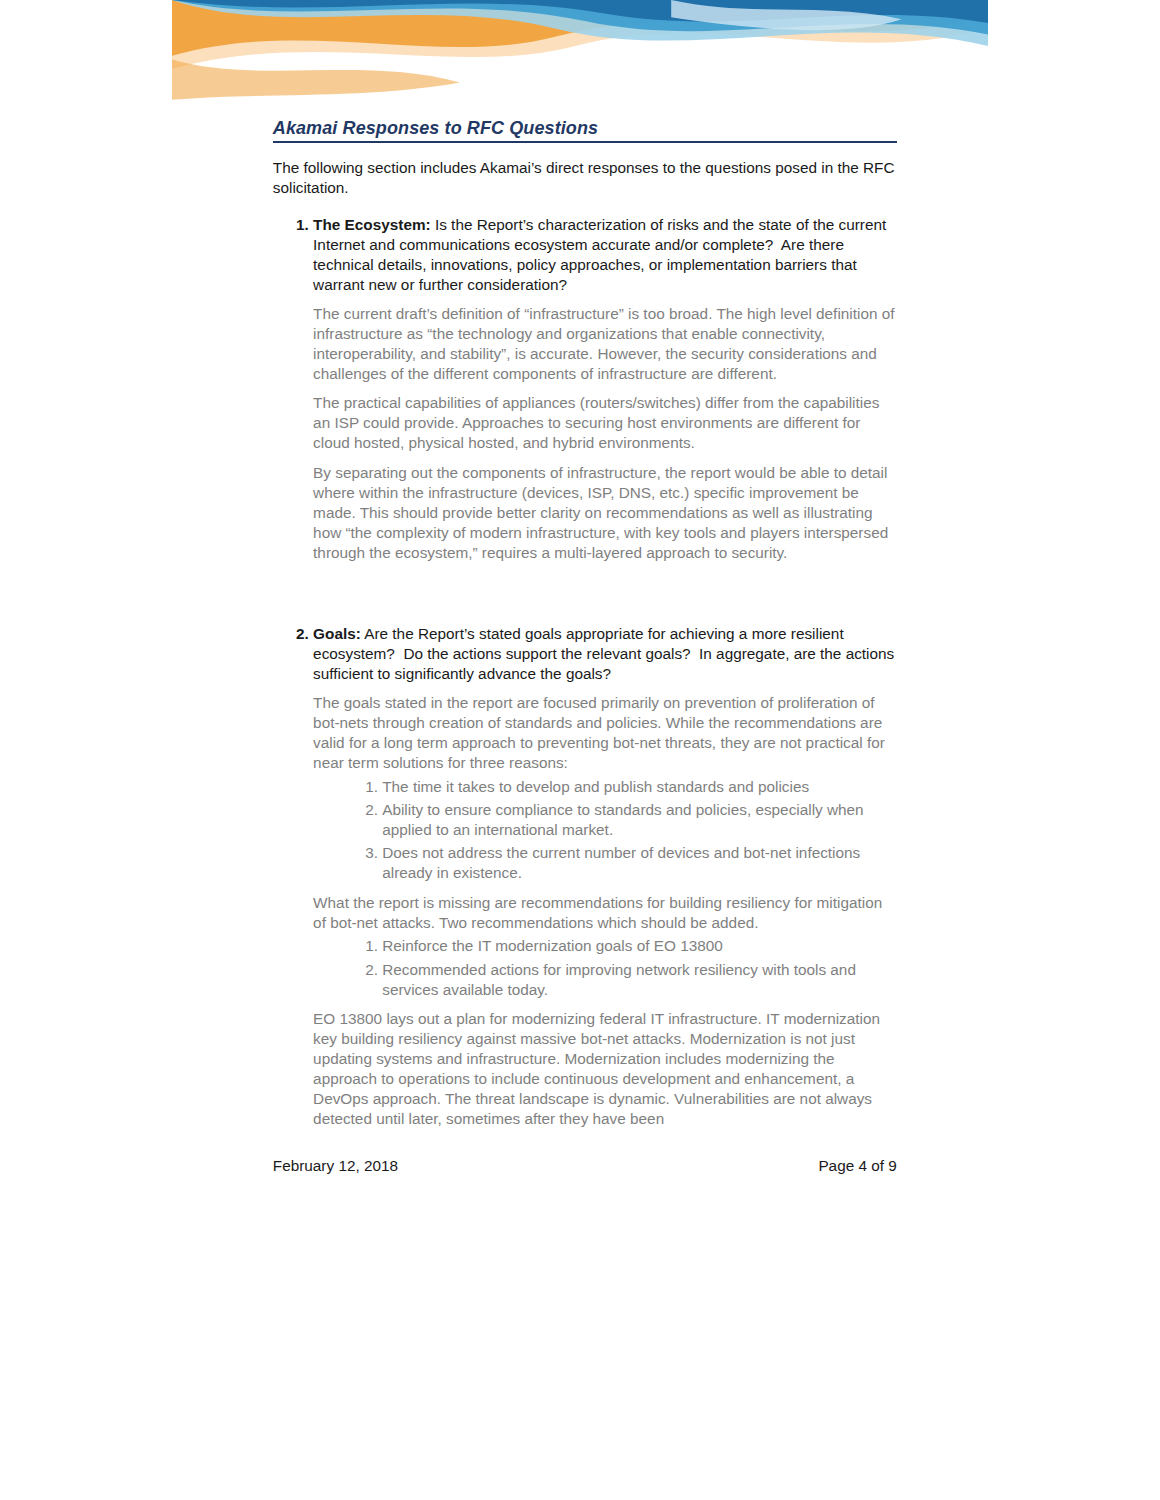Akamai Responses to RFC Questions
The following section includes Akamai’s direct responses to the questions posed in the RFC solicitation.
The Ecosystem: Is the Report’s characterization of risks and the state of the current Internet and communications ecosystem accurate and/or complete? Are there technical details, innovations, policy approaches, or implementation barriers that warrant new or further consideration?
The current draft’s definition of “infrastructure” is too broad. The high level definition of infrastructure as “the technology and organizations that enable connectivity, interoperability, and stability”, is accurate. However, the security considerations and challenges of the different components of infrastructure are different.
The practical capabilities of appliances (routers/switches) differ from the capabilities an ISP could provide. Approaches to securing host environments are different for cloud hosted, physical hosted, and hybrid environments.
By separating out the components of infrastructure, the report would be able to detail where within the infrastructure (devices, ISP, DNS, etc.) specific improvement be made. This should provide better clarity on recommendations as well as illustrating how “the complexity of modern infrastructure, with key tools and players interspersed through the ecosystem,” requires a multi-layered approach to security.
Goals: Are the Report’s stated goals appropriate for achieving a more resilient ecosystem? Do the actions support the relevant goals? In aggregate, are the actions sufficient to significantly advance the goals?
The goals stated in the report are focused primarily on prevention of proliferation of bot-nets through creation of standards and policies. While the recommendations are valid for a long term approach to preventing bot-net threats, they are not practical for near term solutions for three reasons:
The time it takes to develop and publish standards and policies
Ability to ensure compliance to standards and policies, especially when applied to an international market.
Does not address the current number of devices and bot-net infections already in existence.
What the report is missing are recommendations for building resiliency for mitigation of bot-net attacks. Two recommendations which should be added.
Reinforce the IT modernization goals of EO 13800
Recommended actions for improving network resiliency with tools and services available today.
EO 13800 lays out a plan for modernizing federal IT infrastructure. IT modernization key building resiliency against massive bot-net attacks. Modernization is not just updating systems and infrastructure. Modernization includes modernizing the approach to operations to include continuous development and enhancement, a DevOps approach. The threat landscape is dynamic. Vulnerabilities are not always detected until later, sometimes after they have been
February 12, 2018 Page 4 of 9